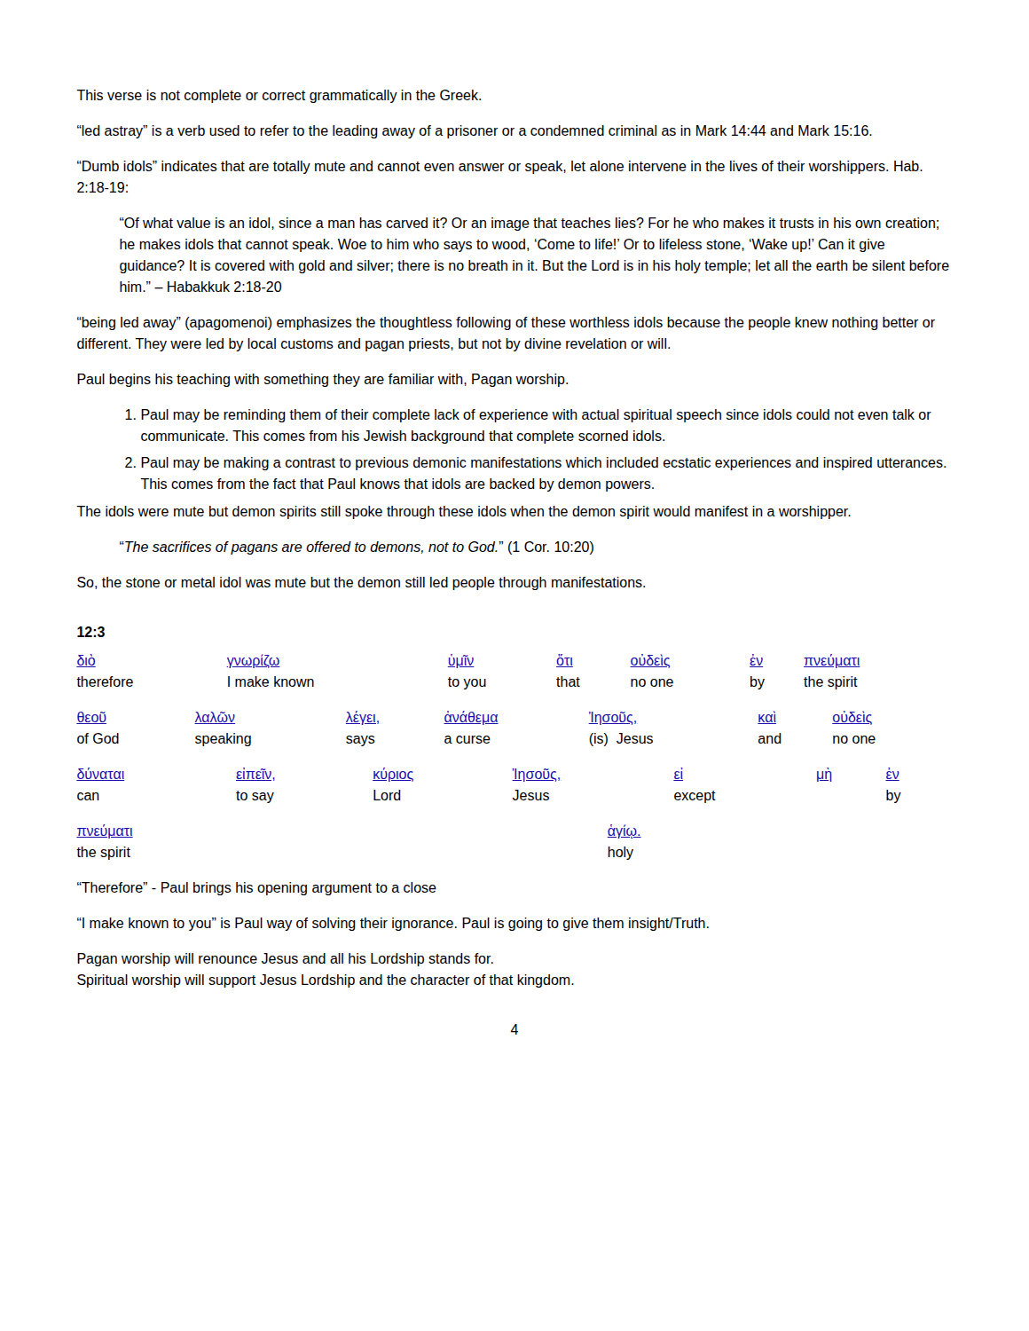This verse is not complete or correct grammatically in the Greek.
“led astray” is a verb used to refer to the leading away of a prisoner or a condemned criminal as in Mark 14:44 and Mark 15:16.
“Dumb idols” indicates that are totally mute and cannot even answer or speak, let alone intervene in the lives of their worshippers. Hab. 2:18-19:
“Of what value is an idol, since a man has carved it? Or an image that teaches lies? For he who makes it trusts in his own creation; he makes idols that cannot speak. Woe to him who says to wood, ‘Come to life!’ Or to lifeless stone, ‘Wake up!’ Can it give guidance? It is covered with gold and silver; there is no breath in it. But the Lord is in his holy temple; let all the earth be silent before him.” – Habakkuk 2:18-20
“being led away” (apagomenoi) emphasizes the thoughtless following of these worthless idols because the people knew nothing better or different. They were led by local customs and pagan priests, but not by divine revelation or will.
Paul begins his teaching with something they are familiar with, Pagan worship.
Paul may be reminding them of their complete lack of experience with actual spiritual speech since idols could not even talk or communicate. This comes from his Jewish background that complete scorned idols.
Paul may be making a contrast to previous demonic manifestations which included ecstatic experiences and inspired utterances. This comes from the fact that Paul knows that idols are backed by demon powers.
The idols were mute but demon spirits still spoke through these idols when the demon spirit would manifest in a worshipper.
“The sacrifices of pagans are offered to demons, not to God.” (1 Cor. 10:20)
So, the stone or metal idol was mute but the demon still led people through manifestations.
12:3
| διὸ | γνωρίζω | ὑμῖν | ὅτι | οὐδεὶς | ἐν | πνεύματι |
| therefore | I make known | to you | that | no one | by | the spirit |
| θεοῦ | λαλῶν | λέγει, | ἀνάθεμα | Ἰησοῦς, | καὶ | οὐδεὶς |
| of God | speaking | says | a curse | (is) Jesus | and | no one |
| δύναται | εἰπεῖν, | κύριος | Ἰησοῦς, | εἰ | μὴ | ἐν |
| can | to say | Lord | Jesus | except | | by |
| πνεύματι | ἁγίῳ. |
| the spirit | holy |
“Therefore” - Paul brings his opening argument to a close
“I make known to you” is Paul way of solving their ignorance. Paul is going to give them insight/Truth.
Pagan worship will renounce Jesus and all his Lordship stands for.
Spiritual worship will support Jesus Lordship and the character of that kingdom.
4